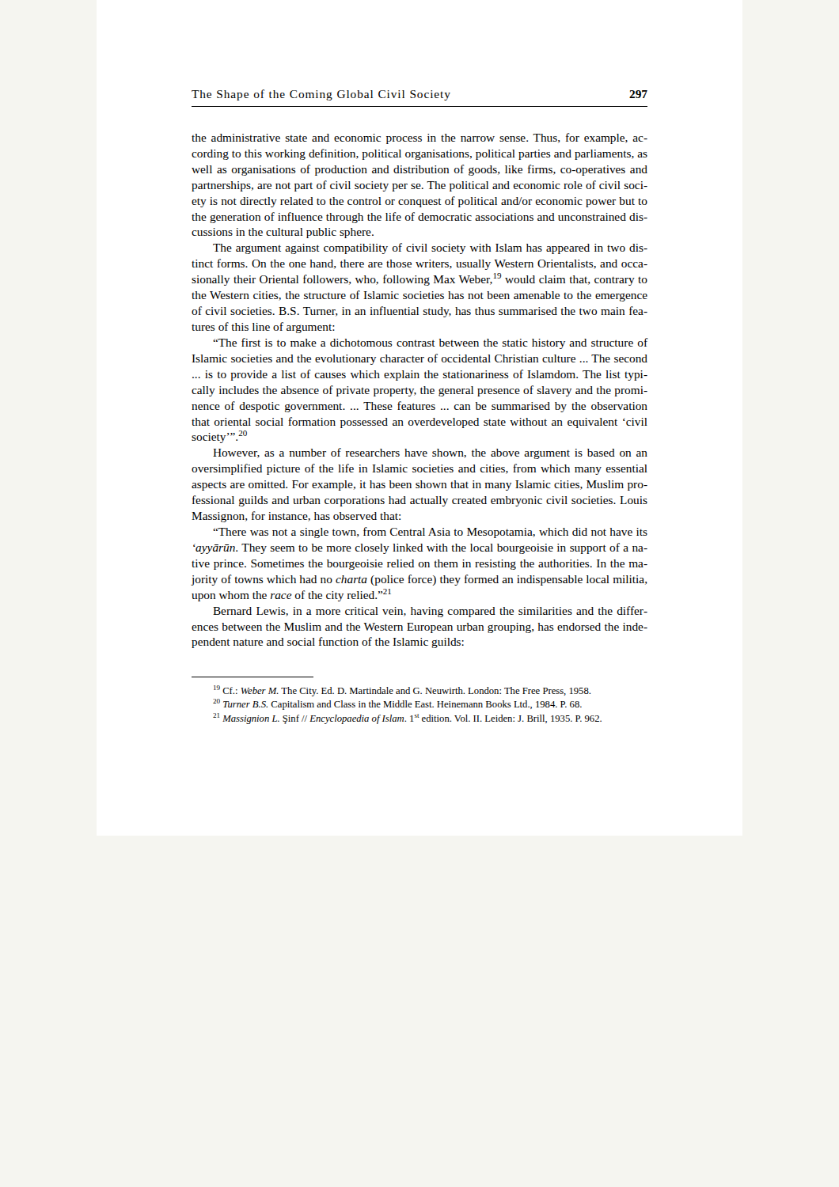The Shape of the Coming Global Civil Society 297
the administrative state and economic process in the narrow sense. Thus, for example, according to this working definition, political organisations, political parties and parliaments, as well as organisations of production and distribution of goods, like firms, co-operatives and partnerships, are not part of civil society per se. The political and economic role of civil society is not directly related to the control or conquest of political and/or economic power but to the generation of influence through the life of democratic associations and unconstrained discussions in the cultural public sphere.
The argument against compatibility of civil society with Islam has appeared in two distinct forms. On the one hand, there are those writers, usually Western Orientalists, and occasionally their Oriental followers, who, following Max Weber,19 would claim that, contrary to the Western cities, the structure of Islamic societies has not been amenable to the emergence of civil societies. B.S. Turner, in an influential study, has thus summarised the two main features of this line of argument:
“The first is to make a dichotomous contrast between the static history and structure of Islamic societies and the evolutionary character of occidental Christian culture ... The second ... is to provide a list of causes which explain the stationariness of Islamdom. The list typically includes the absence of private property, the general presence of slavery and the prominence of despotic government. ... These features ... can be summarised by the observation that oriental social formation possessed an overdeveloped state without an equivalent ‘civil society’”.20
However, as a number of researchers have shown, the above argument is based on an oversimplified picture of the life in Islamic societies and cities, from which many essential aspects are omitted. For example, it has been shown that in many Islamic cities, Muslim professional guilds and urban corporations had actually created embryonic civil societies. Louis Massignon, for instance, has observed that:
“There was not a single town, from Central Asia to Mesopotamia, which did not have its ‘ayyārūn. They seem to be more closely linked with the local bourgeoisie in support of a native prince. Sometimes the bourgeoisie relied on them in resisting the authorities. In the majority of towns which had no charta (police force) they formed an indispensable local militia, upon whom the race of the city relied.”21
Bernard Lewis, in a more critical vein, having compared the similarities and the differences between the Muslim and the Western European urban grouping, has endorsed the independent nature and social function of the Islamic guilds:
19 Cf.: Weber M. The City. Ed. D. Martindale and G. Neuwirth. London: The Free Press, 1958.
20 Turner B.S. Capitalism and Class in the Middle East. Heinemann Books Ltd., 1984. P. 68.
21 Massignion L. Şinf // Encyclopaedia of Islam. 1st edition. Vol. II. Leiden: J. Brill, 1935. P. 962.